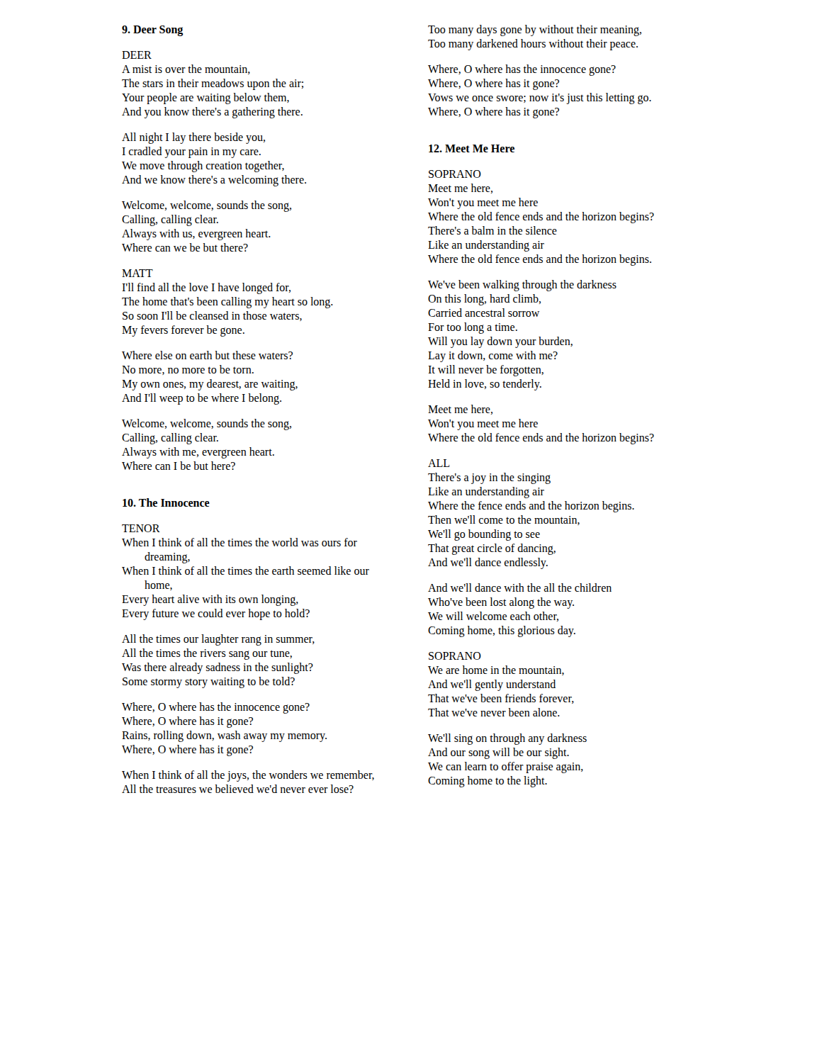9. Deer Song
DEER
A mist is over the mountain,
The stars in their meadows upon the air;
Your people are waiting below them,
And you know there's a gathering there.
All night I lay there beside you,
I cradled your pain in my care.
We move through creation together,
And we know there's a welcoming there.
Welcome, welcome, sounds the song,
Calling, calling clear.
Always with us, evergreen heart.
Where can we be but there?
MATT
I'll find all the love I have longed for,
The home that's been calling my heart so long.
So soon I'll be cleansed in those waters,
My fevers forever be gone.
Where else on earth but these waters?
No more, no more to be torn.
My own ones, my dearest, are waiting,
And I'll weep to be where I belong.
Welcome, welcome, sounds the song,
Calling, calling clear.
Always with me, evergreen heart.
Where can I be but here?
10. The Innocence
TENOR
When I think of all the times the world was ours for
dreaming,
When I think of all the times the earth seemed like our
home,
Every heart alive with its own longing,
Every future we could ever hope to hold?
All the times our laughter rang in summer,
All the times the rivers sang our tune,
Was there already sadness in the sunlight?
Some stormy story waiting to be told?
Where, O where has the innocence gone?
Where, O where has it gone?
Rains, rolling down, wash away my memory.
Where, O where has it gone?
When I think of all the joys, the wonders we remember,
All the treasures we believed we'd never ever lose?
Too many days gone by without their meaning,
Too many darkened hours without their peace.
Where, O where has the innocence gone?
Where, O where has it gone?
Vows we once swore; now it's just this letting go.
Where, O where has it gone?
12. Meet Me Here
SOPRANO
Meet me here,
Won't you meet me here
Where the old fence ends and the horizon begins?
There's a balm in the silence
Like an understanding air
Where the old fence ends and the horizon begins.
We've been walking through the darkness
On this long, hard climb,
Carried ancestral sorrow
For too long a time.
Will you lay down your burden,
Lay it down, come with me?
It will never be forgotten,
Held in love, so tenderly.
Meet me here,
Won't you meet me here
Where the old fence ends and the horizon begins?
ALL
There's a joy in the singing
Like an understanding air
Where the fence ends and the horizon begins.
Then we'll come to the mountain,
We'll go bounding to see
That great circle of dancing,
And we'll dance endlessly.
And we'll dance with the all the children
Who've been lost along the way.
We will welcome each other,
Coming home, this glorious day.
SOPRANO
We are home in the mountain,
And we'll gently understand
That we've been friends forever,
That we've never been alone.
We'll sing on through any darkness
And our song will be our sight.
We can learn to offer praise again,
Coming home to the light.